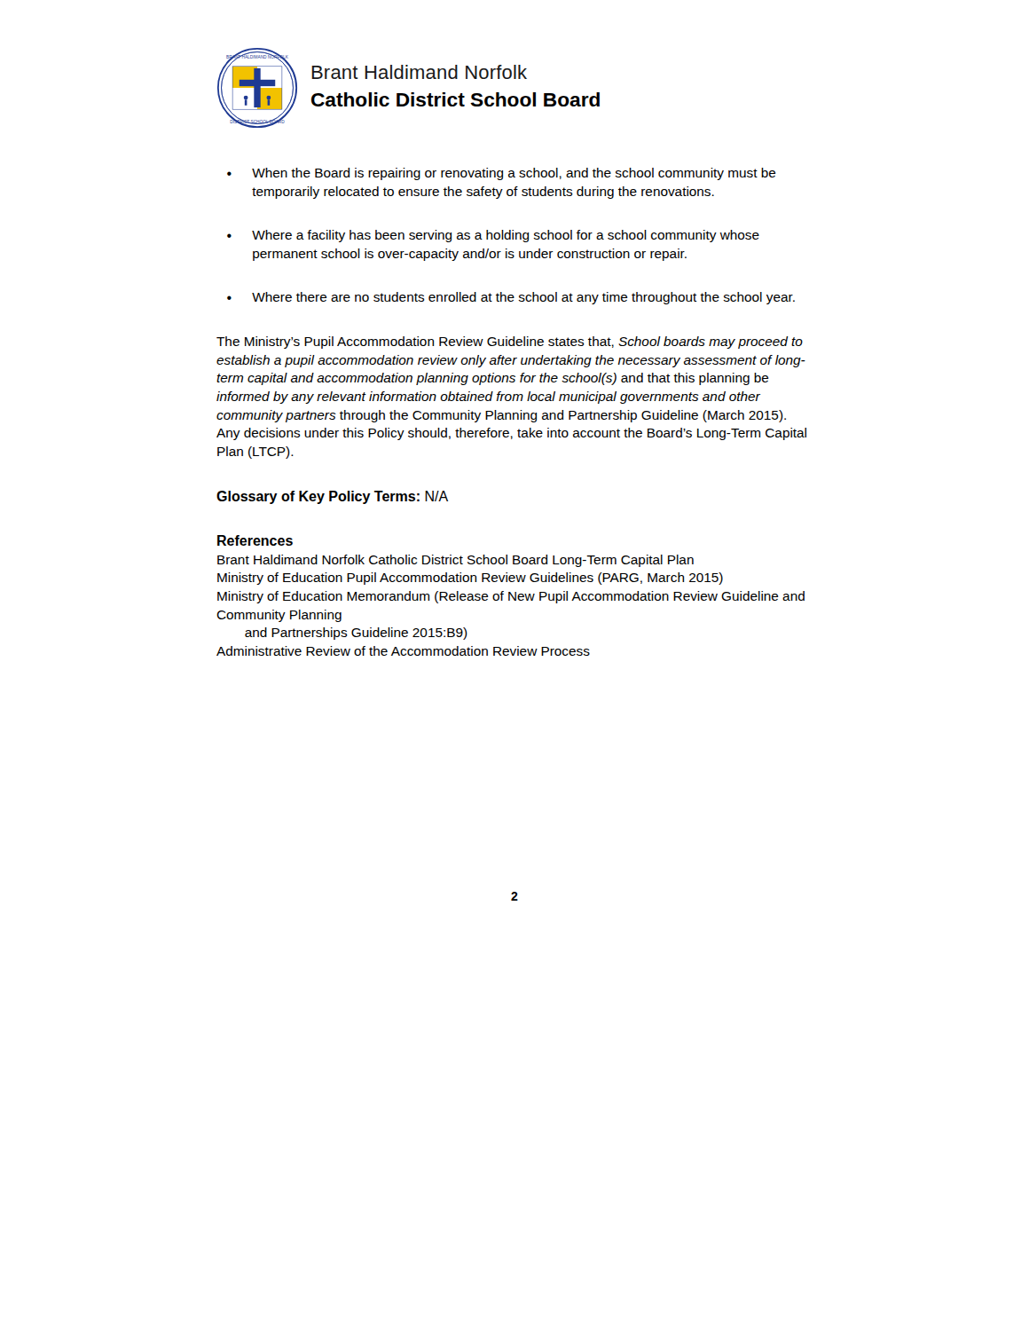BRANT HALDIMAND NORFOLK DISTRICT SCHOOL BOARD
Brant Haldimand Norfolk
Catholic District School Board
When the Board is repairing or renovating a school, and the school community must be temporarily relocated to ensure the safety of students during the renovations.
Where a facility has been serving as a holding school for a school community whose permanent school is over-capacity and/or is under construction or repair.
Where there are no students enrolled at the school at any time throughout the school year.
The Ministry’s Pupil Accommodation Review Guideline states that, School boards may proceed to establish a pupil accommodation review only after undertaking the necessary assessment of long-term capital and accommodation planning options for the school(s) and that this planning be informed by any relevant information obtained from local municipal governments and other community partners through the Community Planning and Partnership Guideline (March 2015). Any decisions under this Policy should, therefore, take into account the Board’s Long-Term Capital Plan (LTCP).
Glossary of Key Policy Terms: N/A
References
Brant Haldimand Norfolk Catholic District School Board Long-Term Capital Plan
Ministry of Education Pupil Accommodation Review Guidelines (PARG, March 2015)
Ministry of Education Memorandum (Release of New Pupil Accommodation Review Guideline and Community Planning
and Partnerships Guideline 2015:B9)
Administrative Review of the Accommodation Review Process
2